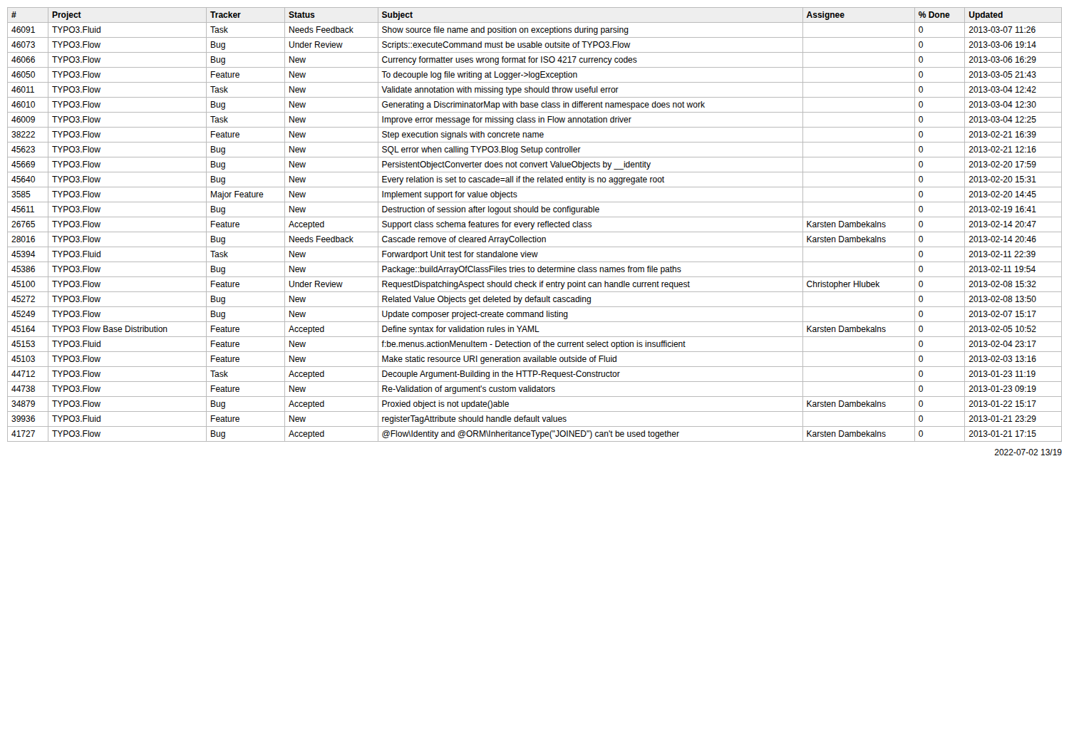| # | Project | Tracker | Status | Subject | Assignee | % Done | Updated |
| --- | --- | --- | --- | --- | --- | --- | --- |
| 46091 | TYPO3.Fluid | Task | Needs Feedback | Show source file name and position on exceptions during parsing | | 0 | 2013-03-07 11:26 |
| 46073 | TYPO3.Flow | Bug | Under Review | Scripts::executeCommand must be usable outsite of TYPO3.Flow | | 0 | 2013-03-06 19:14 |
| 46066 | TYPO3.Flow | Bug | New | Currency formatter uses wrong format for ISO 4217 currency codes | | 0 | 2013-03-06 16:29 |
| 46050 | TYPO3.Flow | Feature | New | To decouple log file writing at Logger->logException | | 0 | 2013-03-05 21:43 |
| 46011 | TYPO3.Flow | Task | New | Validate annotation with missing type should throw useful error | | 0 | 2013-03-04 12:42 |
| 46010 | TYPO3.Flow | Bug | New | Generating a DiscriminatorMap with base class in different namespace does not work | | 0 | 2013-03-04 12:30 |
| 46009 | TYPO3.Flow | Task | New | Improve error message for missing class in Flow annotation driver | | 0 | 2013-03-04 12:25 |
| 38222 | TYPO3.Flow | Feature | New | Step execution signals with concrete name | | 0 | 2013-02-21 16:39 |
| 45623 | TYPO3.Flow | Bug | New | SQL error when calling TYPO3.Blog Setup controller | | 0 | 2013-02-21 12:16 |
| 45669 | TYPO3.Flow | Bug | New | PersistentObjectConverter does not convert ValueObjects by __identity | | 0 | 2013-02-20 17:59 |
| 45640 | TYPO3.Flow | Bug | New | Every relation is set to cascade=all if the related entity is no aggregate root | | 0 | 2013-02-20 15:31 |
| 3585 | TYPO3.Flow | Major Feature | New | Implement support for value objects | | 0 | 2013-02-20 14:45 |
| 45611 | TYPO3.Flow | Bug | New | Destruction of session after logout should be configurable | | 0 | 2013-02-19 16:41 |
| 26765 | TYPO3.Flow | Feature | Accepted | Support class schema features for every reflected class | Karsten Dambekalns | 0 | 2013-02-14 20:47 |
| 28016 | TYPO3.Flow | Bug | Needs Feedback | Cascade remove of cleared ArrayCollection | Karsten Dambekalns | 0 | 2013-02-14 20:46 |
| 45394 | TYPO3.Fluid | Task | New | Forwardport Unit test for standalone view | | 0 | 2013-02-11 22:39 |
| 45386 | TYPO3.Flow | Bug | New | Package::buildArrayOfClassFiles tries to determine class names from file paths | | 0 | 2013-02-11 19:54 |
| 45100 | TYPO3.Flow | Feature | Under Review | RequestDispatchingAspect should check if entry point can handle current request | Christopher Hlubek | 0 | 2013-02-08 15:32 |
| 45272 | TYPO3.Flow | Bug | New | Related Value Objects get deleted by default cascading | | 0 | 2013-02-08 13:50 |
| 45249 | TYPO3.Flow | Bug | New | Update composer project-create command listing | | 0 | 2013-02-07 15:17 |
| 45164 | TYPO3 Flow Base Distribution | Feature | Accepted | Define syntax for validation rules in YAML | Karsten Dambekalns | 0 | 2013-02-05 10:52 |
| 45153 | TYPO3.Fluid | Feature | New | f:be.menus.actionMenuItem - Detection of the current select option is insufficient | | 0 | 2013-02-04 23:17 |
| 45103 | TYPO3.Flow | Feature | New | Make static resource URI generation available outside of Fluid | | 0 | 2013-02-03 13:16 |
| 44712 | TYPO3.Flow | Task | Accepted | Decouple Argument-Building in the HTTP-Request-Constructor | | 0 | 2013-01-23 11:19 |
| 44738 | TYPO3.Flow | Feature | New | Re-Validation of argument's custom validators | | 0 | 2013-01-23 09:19 |
| 34879 | TYPO3.Flow | Bug | Accepted | Proxied object is not update()able | Karsten Dambekalns | 0 | 2013-01-22 15:17 |
| 39936 | TYPO3.Fluid | Feature | New | registerTagAttribute should handle default values | | 0 | 2013-01-21 23:29 |
| 41727 | TYPO3.Flow | Bug | Accepted | @Flow\Identity and @ORM\InheritanceType("JOINED") can't be used together | Karsten Dambekalns | 0 | 2013-01-21 17:15 |
2022-07-02 13/19